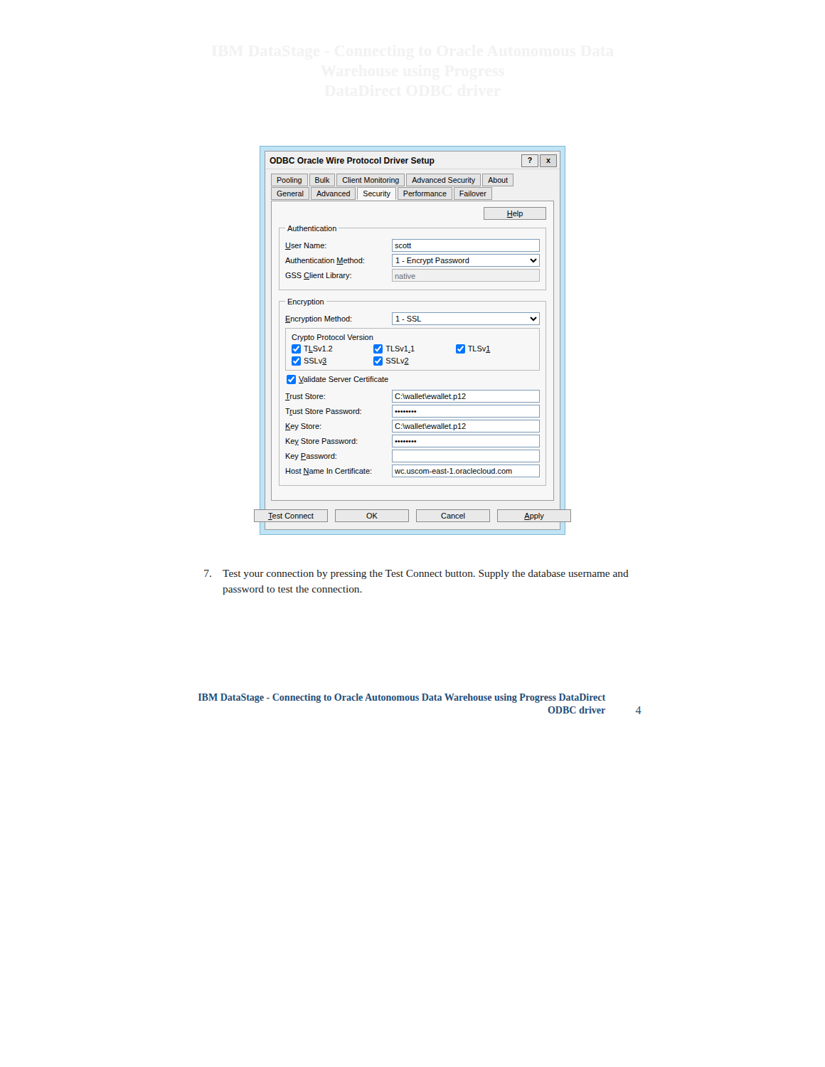IBM DataStage - Connecting to Oracle Autonomous Data Warehouse using Progress
DataDirect ODBC driver
ODBC Oracle Wire Protocol Driver Setup
?
x
Pooling
Bulk
Client Monitoring
Advanced Security
About
General
Advanced
Security
Performance
Failover
Help
Authentication
User Name:
Authentication Method:
1 - Encrypt Password
GSS Client Library:
native
Encryption
Encryption Method:
1 - SSL
Crypto Protocol Version
TLSv1.2
TLSv1. 1
TLSv1
SSLv3
SSLv2
Validate Server Certificate
Trust Store:
Trust Store Password:
Key Store:
Key Store Password:
Key Password:
Host Name In Certificate:
Test Connect
OK
Cancel
Apply
Test your connection by pressing the Test Connect button. Supply the database username and password to test the connection.
IBM DataStage - Connecting to Oracle Autonomous Data Warehouse using Progress DataDirect
ODBC driver
4